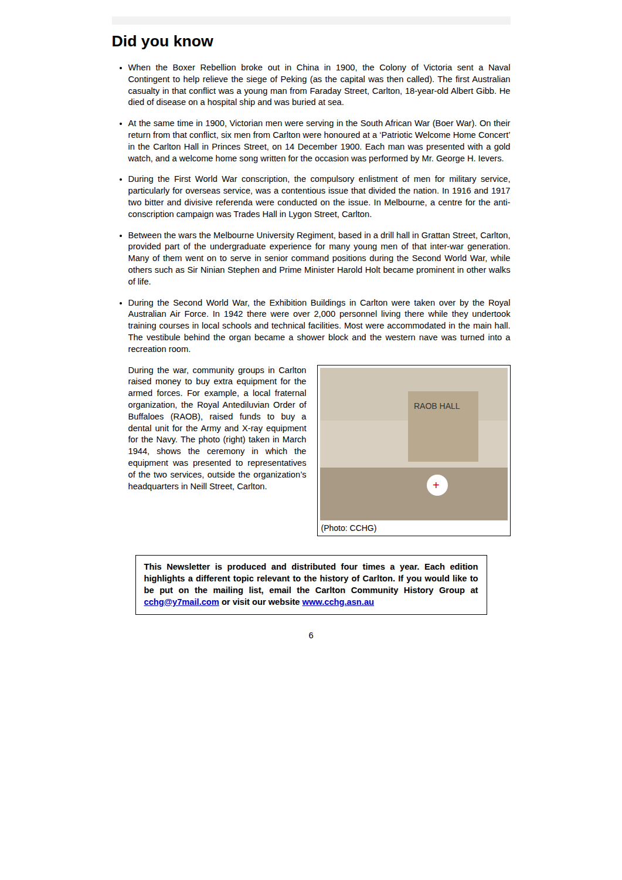Did you know
When the Boxer Rebellion broke out in China in 1900, the Colony of Victoria sent a Naval Contingent to help relieve the siege of Peking (as the capital was then called). The first Australian casualty in that conflict was a young man from Faraday Street, Carlton, 18-year-old Albert Gibb. He died of disease on a hospital ship and was buried at sea.
At the same time in 1900, Victorian men were serving in the South African War (Boer War). On their return from that conflict, six men from Carlton were honoured at a ‘Patriotic Welcome Home Concert’ in the Carlton Hall in Princes Street, on 14 December 1900. Each man was presented with a gold watch, and a welcome home song written for the occasion was performed by Mr. George H. Ievers.
During the First World War conscription, the compulsory enlistment of men for military service, particularly for overseas service, was a contentious issue that divided the nation. In 1916 and 1917 two bitter and divisive referenda were conducted on the issue. In Melbourne, a centre for the anti-conscription campaign was Trades Hall in Lygon Street, Carlton.
Between the wars the Melbourne University Regiment, based in a drill hall in Grattan Street, Carlton, provided part of the undergraduate experience for many young men of that inter-war generation. Many of them went on to serve in senior command positions during the Second World War, while others such as Sir Ninian Stephen and Prime Minister Harold Holt became prominent in other walks of life.
During the Second World War, the Exhibition Buildings in Carlton were taken over by the Royal Australian Air Force. In 1942 there were over 2,000 personnel living there while they undertook training courses in local schools and technical facilities. Most were accommodated in the main hall. The vestibule behind the organ became a shower block and the western nave was turned into a recreation room.
(Photo: CCHG)
During the war, community groups in Carlton raised money to buy extra equipment for the armed forces. For example, a local fraternal organization, the Royal Antediluvian Order of Buffaloes (RAOB), raised funds to buy a dental unit for the Army and X-ray equipment for the Navy. The photo (right) taken in March 1944, shows the ceremony in which the equipment was presented to representatives of the two services, outside the organization’s headquarters in Neill Street, Carlton.
This Newsletter is produced and distributed four times a year. Each edition highlights a different topic relevant to the history of Carlton. If you would like to be put on the mailing list, email the Carlton Community History Group at cchg@y7mail.com or visit our website www.cchg.asn.au
6